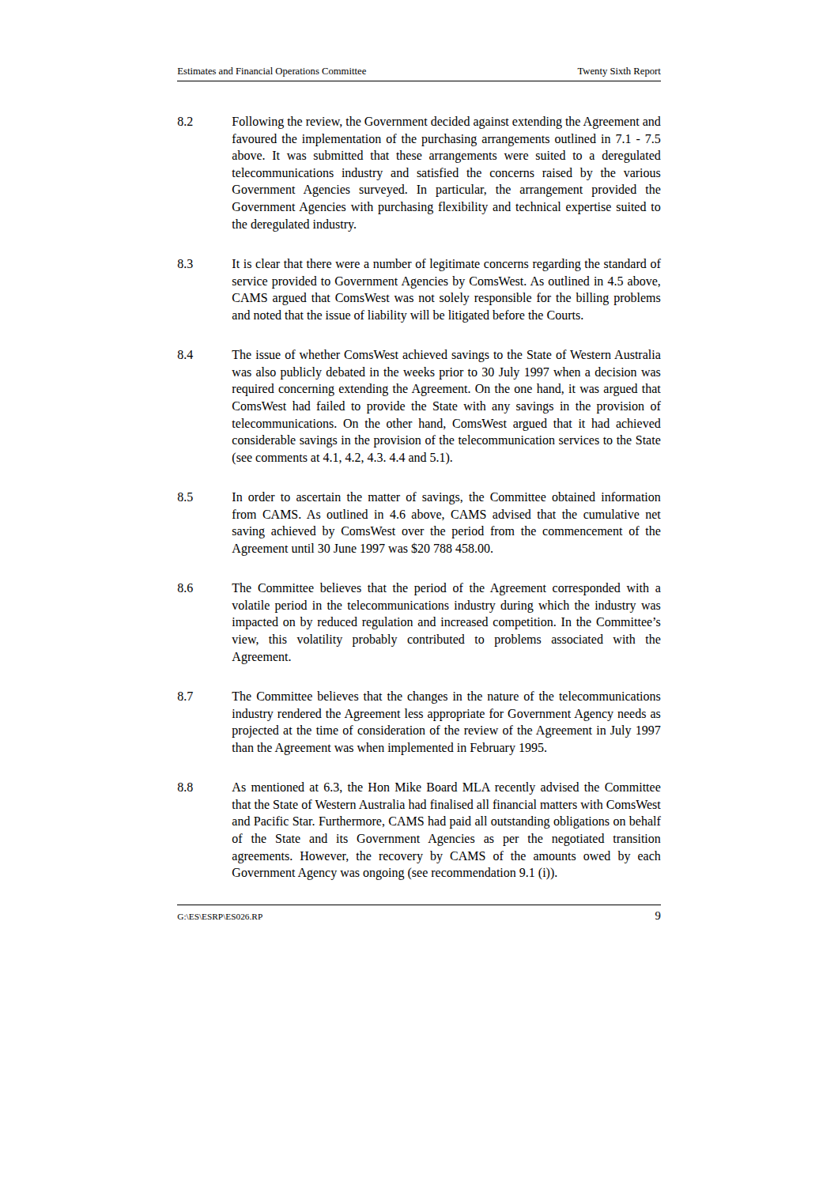Estimates and Financial Operations Committee
Twenty Sixth Report
8.2
Following the review, the Government decided against extending the Agreement and favoured the implementation of the purchasing arrangements outlined in 7.1 - 7.5 above. It was submitted that these arrangements were suited to a deregulated telecommunications industry and satisfied the concerns raised by the various Government Agencies surveyed. In particular, the arrangement provided the Government Agencies with purchasing flexibility and technical expertise suited to the deregulated industry.
8.3
It is clear that there were a number of legitimate concerns regarding the standard of service provided to Government Agencies by ComsWest. As outlined in 4.5 above, CAMS argued that ComsWest was not solely responsible for the billing problems and noted that the issue of liability will be litigated before the Courts.
8.4
The issue of whether ComsWest achieved savings to the State of Western Australia was also publicly debated in the weeks prior to 30 July 1997 when a decision was required concerning extending the Agreement. On the one hand, it was argued that ComsWest had failed to provide the State with any savings in the provision of telecommunications. On the other hand, ComsWest argued that it had achieved considerable savings in the provision of the telecommunication services to the State (see comments at 4.1, 4.2, 4.3. 4.4 and 5.1).
8.5
In order to ascertain the matter of savings, the Committee obtained information from CAMS. As outlined in 4.6 above, CAMS advised that the cumulative net saving achieved by ComsWest over the period from the commencement of the Agreement until 30 June 1997 was $20 788 458.00.
8.6
The Committee believes that the period of the Agreement corresponded with a volatile period in the telecommunications industry during which the industry was impacted on by reduced regulation and increased competition. In the Committee’s view, this volatility probably contributed to problems associated with the Agreement.
8.7
The Committee believes that the changes in the nature of the telecommunications industry rendered the Agreement less appropriate for Government Agency needs as projected at the time of consideration of the review of the Agreement in July 1997 than the Agreement was when implemented in February 1995.
8.8
As mentioned at 6.3, the Hon Mike Board MLA recently advised the Committee that the State of Western Australia had finalised all financial matters with ComsWest and Pacific Star. Furthermore, CAMS had paid all outstanding obligations on behalf of the State and its Government Agencies as per the negotiated transition agreements. However, the recovery by CAMS of the amounts owed by each Government Agency was ongoing (see recommendation 9.1 (i)).
G:\ES\ESRP\ES026.RP
9